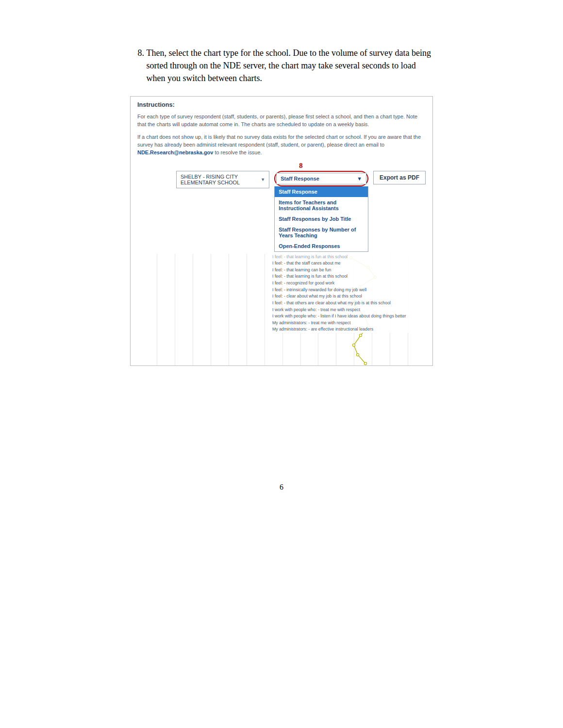Then, select the chart type for the school. Due to the volume of survey data being sorted through on the NDE server, the chart may take several seconds to load when you switch between charts.
Instructions:
For each type of survey respondent (staff, students, or parents), please first select a school, and then a chart type. Note that the charts will update automat come in. The charts are scheduled to update on a weekly basis.
If a chart does not show up, it is likely that no survey data exists for the selected chart or school. If you are aware that the survey has already been administ relevant respondent (staff, student, or parent), please direct an email to NDE.Research@nebraska.gov to resolve the issue.
8
SHELBY - RISING CITY ELEMENTARY SCHOOL ▼
Staff Response ▼
Staff Response
Items for Teachers and Instructional Assistants
Staff Responses by Job Title
Staff Responses by Number of Years Teaching
Open-Ended Responses
Export as PDF
I feel: - that learning is fun at this school
I feel: - that the staff cares about me
I feel: - that learning can be fun
I feel: - that learning is fun at this school
I feel: - recognized for good work
I feel: - intrinsically rewarded for doing my job well
I feel: - clear about what my job is at this school
I feel: - that others are clear about what my job is at this school
I work with people who: - treat me with respect
I work with people who: - listen if I have ideas about doing things better
My administrators: - treat me with respect
My administrators: - are effective instructional leaders
6